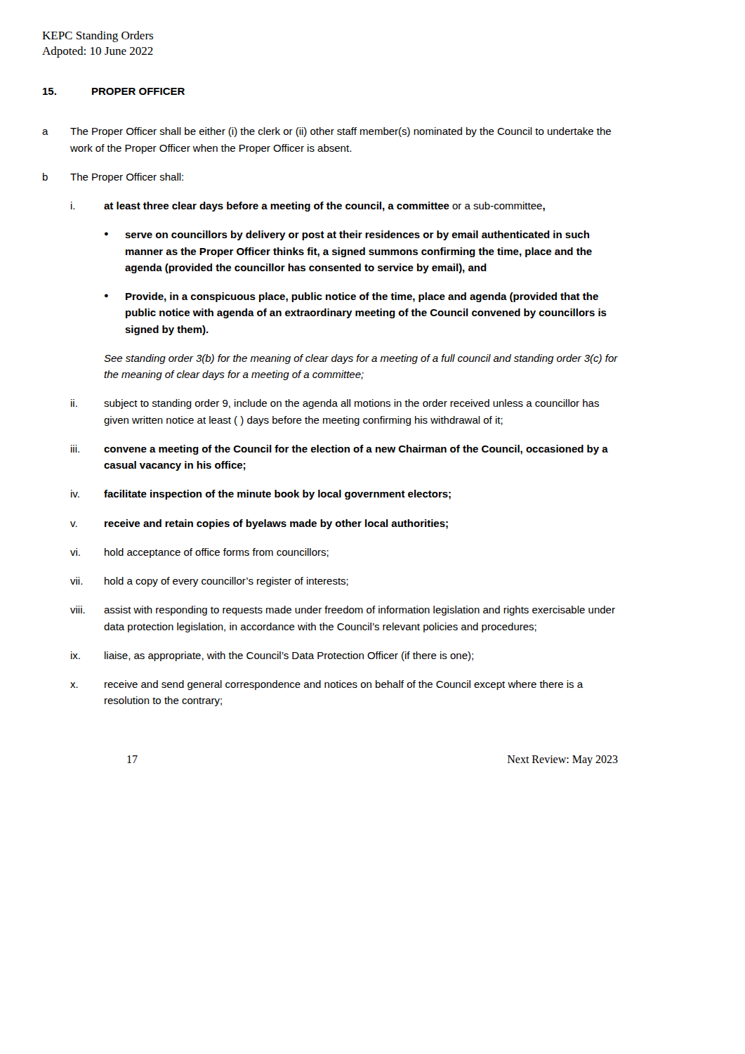KEPC Standing Orders
Adpoted: 10 June 2022
15. PROPER OFFICER
a
The Proper Officer shall be either (i) the clerk or (ii) other staff member(s) nominated by the Council to undertake the work of the Proper Officer when the Proper Officer is absent.
b
The Proper Officer shall:
i.
at least three clear days before a meeting of the council, a committee or a sub-committee,
serve on councillors by delivery or post at their residences or by email authenticated in such manner as the Proper Officer thinks fit, a signed summons confirming the time, place and the agenda (provided the councillor has consented to service by email), and
Provide, in a conspicuous place, public notice of the time, place and agenda (provided that the public notice with agenda of an extraordinary meeting of the Council convened by councillors is signed by them).
See standing order 3(b) for the meaning of clear days for a meeting of a full council and standing order 3(c) for the meaning of clear days for a meeting of a committee;
ii.
subject to standing order 9, include on the agenda all motions in the order received unless a councillor has given written notice at least ( ) days before the meeting confirming his withdrawal of it;
iii.
convene a meeting of the Council for the election of a new Chairman of the Council, occasioned by a casual vacancy in his office;
iv.
facilitate inspection of the minute book by local government electors;
v.
receive and retain copies of byelaws made by other local authorities;
vi.
hold acceptance of office forms from councillors;
vii.
hold a copy of every councillor’s register of interests;
viii.
assist with responding to requests made under freedom of information legislation and rights exercisable under data protection legislation, in accordance with the Council’s relevant policies and procedures;
ix.
liaise, as appropriate, with the Council’s Data Protection Officer (if there is one);
x.
receive and send general correspondence and notices on behalf of the Council except where there is a resolution to the contrary;
17 Next Review: May 2023